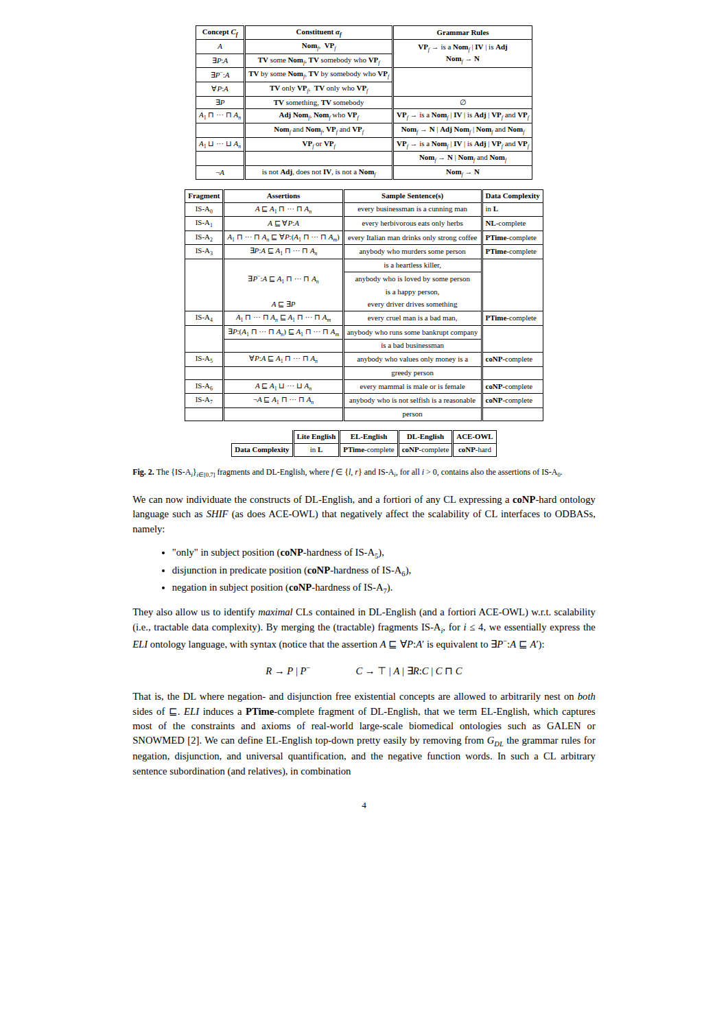| Concept C f | Constituent α f | Grammar Rules |
| --- | --- | --- |
| A | Nom f , VP f | VP f → is a Nom f / IV / is Adj Nom f → N |
| ∃ P : A | TV some Nom f , TV somebody who VP f |
| ∃ P − : A | TV by some Nom f , TV by somebody who VP f | |
| ∀ P : A | TV only VP f , TV only who VP f | |
| ∃ P | TV something, TV somebody | ∅ |
| A 1 ⊓ ··· ⊓ A n | Adj Nom f , Nom f who VP f | VP f → is a Nom f / IV / is Adj / VP f and VP f |
| | Nom f and Nom f , VP f and VP f | Nom f → N / Adj Nom f / Nom f and Nom f |
| A 1 ⊔ ··· ⊔ A n | VP f or VP f | VP f → is a Nom f / IV / is Adj / VP f and VP f |
| | | Nom f → N / Nom f and Nom f |
| ¬ A | is not Adj , does not IV , is not a Nom f | Nom f → N |
| Fragment | Assertions | Sample Sentence(s) | Data Complexity |
| --- | --- | --- | --- |
| IS-A 0 | A ⊑ A 1 ⊓ ··· ⊓ A n | every businessman is a cunning man | in L |
| IS-A 1 | A ⊑ ∀ P : A | every herbivorous eats only herbs | NL -complete |
| IS-A 2 | A 1 ⊓ ··· ⊓ A n ⊑ ∀ P :( A 1 ⊓ ··· ⊓ A m ) | every Italian man drinks only strong coffee | PTime -complete |
| IS-A 3 | ∃ P : A ⊑ A 1 ⊓ ··· ⊓ A n | anybody who murders some person | PTime -complete |
| | | is a heartless killer, | |
| | ∃ P − : A ⊑ A 1 ⊓ ··· ⊓ A n | anybody who is loved by some person | |
| | | is a happy person, | |
| | A ⊑ ∃ P | every driver drives something | |
| IS-A 4 | A 1 ⊓ ··· ⊓ A n ⊑ A 1 ⊓ ··· ⊓ A m | every cruel man is a bad man, | PTime -complete |
| | ∃ P :( A 1 ⊓ ··· ⊓ A n ) ⊑ A 1 ⊓ ··· ⊓ A m | anybody who runs some bankrupt company | |
| | | is a bad businessman | |
| IS-A 5 | ∀ P : A ⊑ A 1 ⊓ ··· ⊓ A n | anybody who values only money is a | coNP -complete |
| | | greedy person | |
| IS-A 6 | A ⊑ A 1 ⊔ ··· ⊔ A n | every mammal is male or is female | coNP -complete |
| IS-A 7 | ¬ A ⊑ A 1 ⊓ ··· ⊓ A n | anybody who is not selfish is a reasonable | coNP -complete |
| | | person | |
| | Lite English | EL-English | DL-English | ACE-OWL |
| --- | --- | --- | --- | --- |
| Data Complexity | in L | PTime -complete | coNP -complete | coNP -hard |
Fig. 2. The {IS-Ai}i∈[0,7] fragments and DL-English, where f ∈ {l, r} and IS-Ai, for all i > 0, contains also the assertions of IS-A0.
We can now individuate the constructs of DL-English, and a fortiori of any CL expressing a coNP-hard ontology language such as SHIF (as does ACE-OWL) that negatively affect the scalability of CL interfaces to ODBASs, namely:
"only" in subject position (coNP-hardness of IS-A5),
disjunction in predicate position (coNP-hardness of IS-A6),
negation in subject position (coNP-hardness of IS-A7).
They also allow us to identify maximal CLs contained in DL-English (and a fortiori ACE-OWL) w.r.t. scalability (i.e., tractable data complexity). By merging the (tractable) fragments IS-Ai, for i ≤ 4, we essentially express the ELI ontology language, with syntax (notice that the assertion A ⊑ ∀P:A′ is equivalent to ∃P−:A ⊑ A′):
R → P | P− C → ⊤ | A | ∃R:C | C ⊓ C
That is, the DL where negation- and disjunction free existential concepts are allowed to arbitrarily nest on both sides of ⊑. ELI induces a PTime-complete fragment of DL-English, that we term EL-English, which captures most of the constraints and axioms of real-world large-scale biomedical ontologies such as GALEN or SNOWMED [2]. We can define EL-English top-down pretty easily by removing from GDL the grammar rules for negation, disjunction, and universal quantification, and the negative function words. In such a CL arbitrary sentence subordination (and relatives), in combination
4